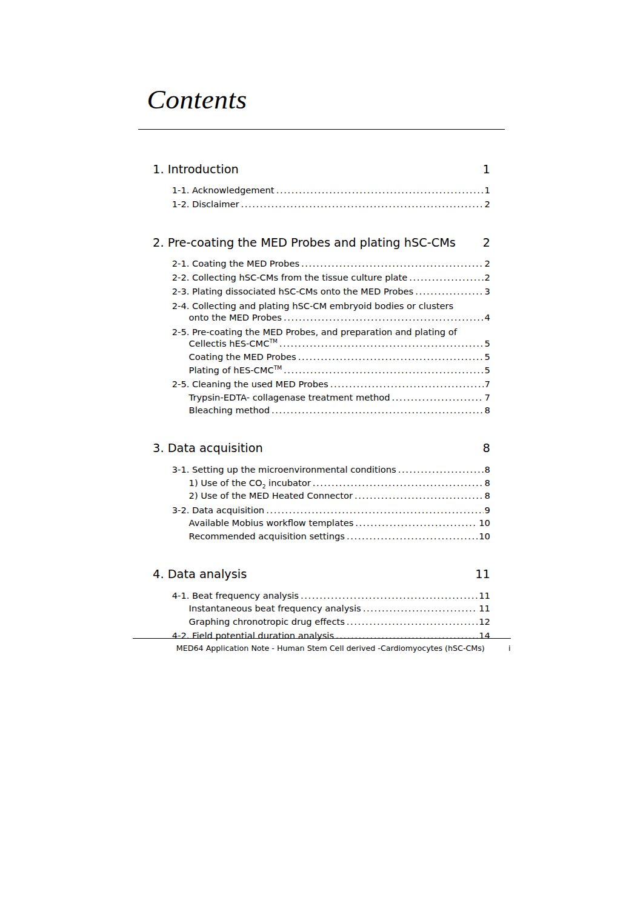Contents
1. Introduction 1
1-1. Acknowledgement........................................................................... 1
1-2. Disclaimer..................................................................................... 2
2. Pre-coating the MED Probes and plating hSC-CMs 2
2-1. Coating the MED Probes......................................................................... 2
2-2. Collecting hSC-CMs from the tissue culture plate...................................... 2
2-3. Plating dissociated hSC-CMs onto the MED Probes.................................... 3
2-4. Collecting and plating hSC-CM embryoid bodies or clusters onto the MED Probes......................................................................... 4
2-5. Pre-coating the MED Probes, and preparation and plating of Cellectis hES-CMCTM........................................................................... 5
Coating the MED Probes....................................................................... 5
Plating of hES-CMCTM........................................................................ 5
2-5. Cleaning the used MED Probes.............................................................. 7
Trypsin-EDTA- collagenase treatment method.......................................... 7
Bleaching method.............................................................................. 8
3. Data acquisition 8
3-1. Setting up the microenvironmental conditions.......................................... 8
1) Use of the CO2 incubator.................................................................. 8
2) Use of the MED Heated Connector.................................................... 8
3-2. Data acquisition................................................................................ 9
Available Mobius workflow templates................................................... 10
Recommended acquisition settings..................................................... 10
4. Data analysis 11
4-1. Beat frequency analysis..................................................................... 11
Instantaneous beat frequency analysis................................................. 11
Graphing chronotropic drug effects..................................................... 12
4-2. Field potential duration analysis.......................................................... 14
MED64 Application Note - Human Stem Cell derived -Cardiomyocytes (hSC-CMs) i